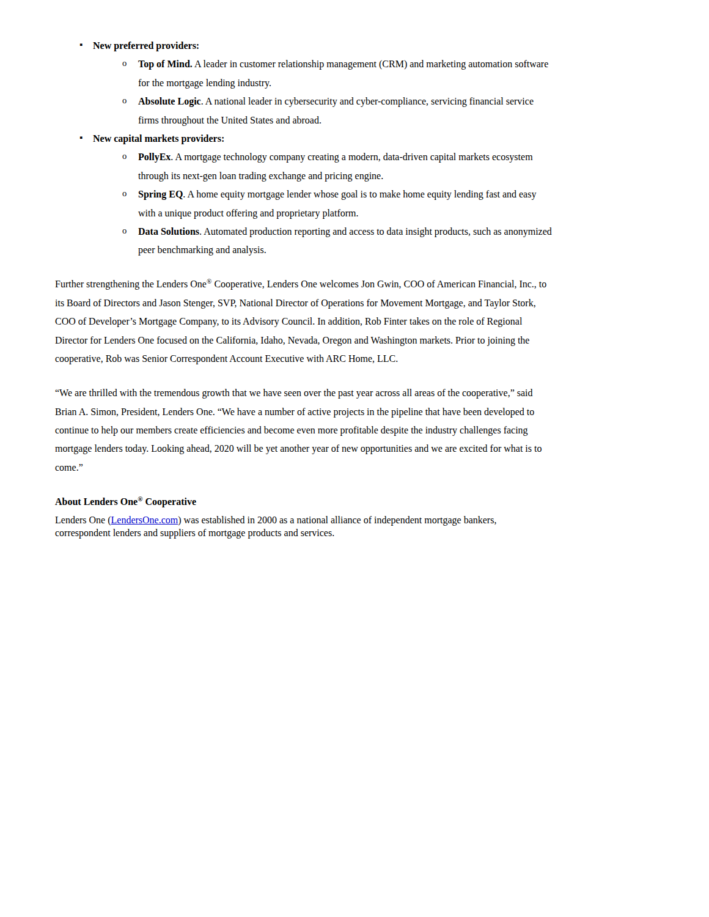New preferred providers:
Top of Mind. A leader in customer relationship management (CRM) and marketing automation software for the mortgage lending industry.
Absolute Logic. A national leader in cybersecurity and cyber-compliance, servicing financial service firms throughout the United States and abroad.
New capital markets providers:
PollyEx. A mortgage technology company creating a modern, data-driven capital markets ecosystem through its next-gen loan trading exchange and pricing engine.
Spring EQ. A home equity mortgage lender whose goal is to make home equity lending fast and easy with a unique product offering and proprietary platform.
Data Solutions. Automated production reporting and access to data insight products, such as anonymized peer benchmarking and analysis.
Further strengthening the Lenders One® Cooperative, Lenders One welcomes Jon Gwin, COO of American Financial, Inc., to its Board of Directors and Jason Stenger, SVP, National Director of Operations for Movement Mortgage, and Taylor Stork, COO of Developer’s Mortgage Company, to its Advisory Council. In addition, Rob Finter takes on the role of Regional Director for Lenders One focused on the California, Idaho, Nevada, Oregon and Washington markets. Prior to joining the cooperative, Rob was Senior Correspondent Account Executive with ARC Home, LLC.
“We are thrilled with the tremendous growth that we have seen over the past year across all areas of the cooperative,” said Brian A. Simon, President, Lenders One. “We have a number of active projects in the pipeline that have been developed to continue to help our members create efficiencies and become even more profitable despite the industry challenges facing mortgage lenders today. Looking ahead, 2020 will be yet another year of new opportunities and we are excited for what is to come.”
About Lenders One® Cooperative
Lenders One (LendersOne.com) was established in 2000 as a national alliance of independent mortgage bankers, correspondent lenders and suppliers of mortgage products and services.